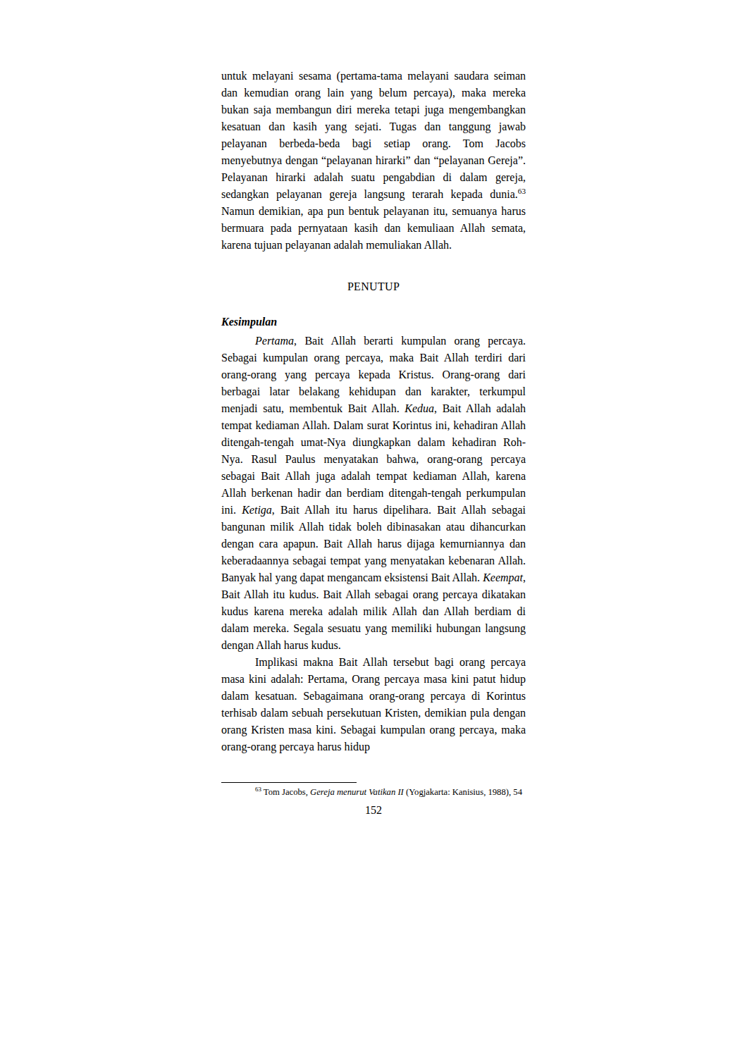untuk melayani sesama (pertama-tama melayani saudara seiman dan kemudian orang lain yang belum percaya), maka mereka bukan saja membangun diri mereka tetapi juga mengembangkan kesatuan dan kasih yang sejati. Tugas dan tanggung jawab pelayanan berbeda-beda bagi setiap orang. Tom Jacobs menyebutnya dengan “pelayanan hirarki” dan “pelayanan Gereja”. Pelayanan hirarki adalah suatu pengabdian di dalam gereja, sedangkan pelayanan gereja langsung terarah kepada dunia.63 Namun demikian, apa pun bentuk pelayanan itu, semuanya harus bermuara pada pernyataan kasih dan kemuliaan Allah semata, karena tujuan pelayanan adalah memuliakan Allah.
PENUTUP
Kesimpulan
Pertama, Bait Allah berarti kumpulan orang percaya. Sebagai kumpulan orang percaya, maka Bait Allah terdiri dari orang-orang yang percaya kepada Kristus. Orang-orang dari berbagai latar belakang kehidupan dan karakter, terkumpul menjadi satu, membentuk Bait Allah. Kedua, Bait Allah adalah tempat kediaman Allah. Dalam surat Korintus ini, kehadiran Allah ditengah-tengah umat-Nya diungkapkan dalam kehadiran Roh-Nya. Rasul Paulus menyatakan bahwa, orang-orang percaya sebagai Bait Allah juga adalah tempat kediaman Allah, karena Allah berkenan hadir dan berdiam ditengah-tengah perkumpulan ini. Ketiga, Bait Allah itu harus dipelihara. Bait Allah sebagai bangunan milik Allah tidak boleh dibinasakan atau dihancurkan dengan cara apapun. Bait Allah harus dijaga kemurniannya dan keberadaannya sebagai tempat yang menyatakan kebenaran Allah. Banyak hal yang dapat mengancam eksistensi Bait Allah. Keempat, Bait Allah itu kudus. Bait Allah sebagai orang percaya dikatakan kudus karena mereka adalah milik Allah dan Allah berdiam di dalam mereka. Segala sesuatu yang memiliki hubungan langsung dengan Allah harus kudus.
Implikasi makna Bait Allah tersebut bagi orang percaya masa kini adalah: Pertama, Orang percaya masa kini patut hidup dalam kesatuan. Sebagaimana orang-orang percaya di Korintus terhisab dalam sebuah persekutuan Kristen, demikian pula dengan orang Kristen masa kini. Sebagai kumpulan orang percaya, maka orang-orang percaya harus hidup
63 Tom Jacobs, Gereja menurut Vatikan II (Yogjakarta: Kanisius, 1988), 54
152